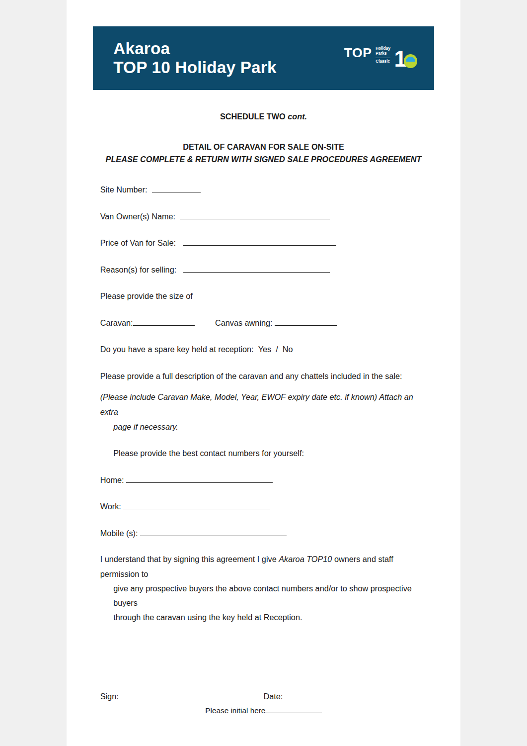Akaroa
TOP 10 Holiday Park
TOP
Holiday
Parks Classic
1
SCHEDULE TWO cont.
DETAIL OF CARAVAN FOR SALE ON-SITE
PLEASE COMPLETE & RETURN WITH SIGNED SALE PROCEDURES AGREEMENT
Site Number:
Van Owner(s) Name:
Price of Van for Sale:
Reason(s) for selling:
Please provide the size of
Caravan: Canvas awning:
Do you have a spare key held at reception: Yes / No
Please provide a full description of the caravan and any chattels included in the sale:
(Please include Caravan Make, Model, Year, EWOF expiry date etc. if known) Attach an extra page if necessary.
Please provide the best contact numbers for yourself:
Home:
Work:
Mobile (s):
I understand that by signing this agreement I give Akaroa TOP10 owners and staff permission to give any prospective buyers the above contact numbers and/or to show prospective buyers through the caravan using the key held at Reception.
Sign: Date:
Please initial here